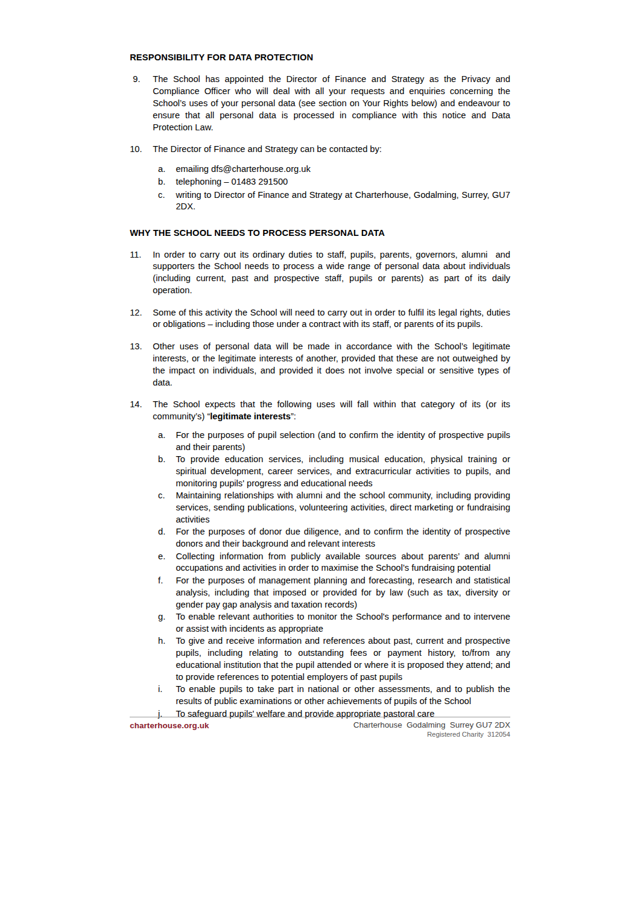RESPONSIBILITY FOR DATA PROTECTION
The School has appointed the Director of Finance and Strategy as the Privacy and Compliance Officer who will deal with all your requests and enquiries concerning the School’s uses of your personal data (see section on Your Rights below) and endeavour to ensure that all personal data is processed in compliance with this notice and Data Protection Law.
The Director of Finance and Strategy can be contacted by:
emailing dfs@charterhouse.org.uk
telephoning – 01483 291500
writing to Director of Finance and Strategy at Charterhouse, Godalming, Surrey, GU7 2DX.
WHY THE SCHOOL NEEDS TO PROCESS PERSONAL DATA
In order to carry out its ordinary duties to staff, pupils, parents, governors, alumni and supporters the School needs to process a wide range of personal data about individuals (including current, past and prospective staff, pupils or parents) as part of its daily operation.
Some of this activity the School will need to carry out in order to fulfil its legal rights, duties or obligations – including those under a contract with its staff, or parents of its pupils.
Other uses of personal data will be made in accordance with the School’s legitimate interests, or the legitimate interests of another, provided that these are not outweighed by the impact on individuals, and provided it does not involve special or sensitive types of data.
The School expects that the following uses will fall within that category of its (or its community’s) “legitimate interests”:
For the purposes of pupil selection (and to confirm the identity of prospective pupils and their parents)
To provide education services, including musical education, physical training or spiritual development, career services, and extracurricular activities to pupils, and monitoring pupils' progress and educational needs
Maintaining relationships with alumni and the school community, including providing services, sending publications, volunteering activities, direct marketing or fundraising activities
For the purposes of donor due diligence, and to confirm the identity of prospective donors and their background and relevant interests
Collecting information from publicly available sources about parents’ and alumni occupations and activities in order to maximise the School’s fundraising potential
For the purposes of management planning and forecasting, research and statistical analysis, including that imposed or provided for by law (such as tax, diversity or gender pay gap analysis and taxation records)
To enable relevant authorities to monitor the School's performance and to intervene or assist with incidents as appropriate
To give and receive information and references about past, current and prospective pupils, including relating to outstanding fees or payment history, to/from any educational institution that the pupil attended or where it is proposed they attend; and to provide references to potential employers of past pupils
To enable pupils to take part in national or other assessments, and to publish the results of public examinations or other achievements of pupils of the School
To safeguard pupils' welfare and provide appropriate pastoral care
charterhouse.org.uk
Charterhouse Godalming Surrey GU7 2DX
Registered Charity 312054